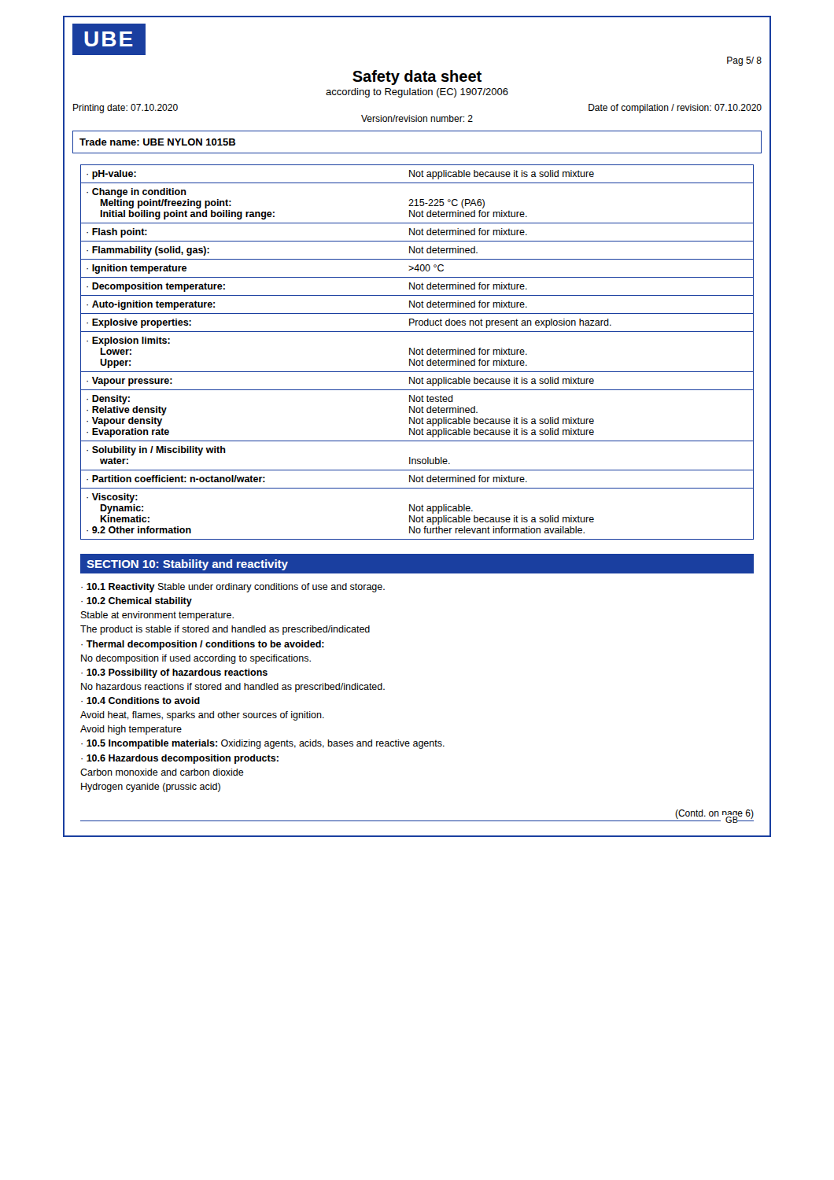UBE
Pag 5/ 8
Safety data sheet
according to Regulation (EC) 1907/2006
Printing date: 07.10.2020 Date of compilation / revision: 07.10.2020
Version/revision number: 2
Trade name: UBE NYLON 1015B
| · pH-value: | Not applicable because it is a solid mixture |
| · Change in condition Melting point/freezing point: Initial boiling point and boiling range: | 215-225 °C (PA6) Not determined for mixture. |
| · Flash point: | Not determined for mixture. |
| · Flammability (solid, gas): | Not determined. |
| · Ignition temperature | >400 °C |
| · Decomposition temperature: | Not determined for mixture. |
| · Auto-ignition temperature: | Not determined for mixture. |
| · Explosive properties: | Product does not present an explosion hazard. |
| · Explosion limits: Lower: Upper: | Not determined for mixture. Not determined for mixture. |
| · Vapour pressure: | Not applicable because it is a solid mixture |
| · Density: · Relative density · Vapour density · Evaporation rate | Not tested Not determined. Not applicable because it is a solid mixture Not applicable because it is a solid mixture |
| · Solubility in / Miscibility with water: | Insoluble. |
| · Partition coefficient: n-octanol/water: | Not determined for mixture. |
| · Viscosity: Dynamic: Kinematic: · 9.2 Other information | Not applicable. Not applicable because it is a solid mixture No further relevant information available. |
SECTION 10: Stability and reactivity
· 10.1 Reactivity Stable under ordinary conditions of use and storage.
· 10.2 Chemical stability
Stable at environment temperature.
The product is stable if stored and handled as prescribed/indicated
· Thermal decomposition / conditions to be avoided:
No decomposition if used according to specifications.
· 10.3 Possibility of hazardous reactions
No hazardous reactions if stored and handled as prescribed/indicated.
· 10.4 Conditions to avoid
Avoid heat, flames, sparks and other sources of ignition.
Avoid high temperature
· 10.5 Incompatible materials: Oxidizing agents, acids, bases and reactive agents.
· 10.6 Hazardous decomposition products:
Carbon monoxide and carbon dioxide
Hydrogen cyanide (prussic acid)
(Contd. on page 6)
GB